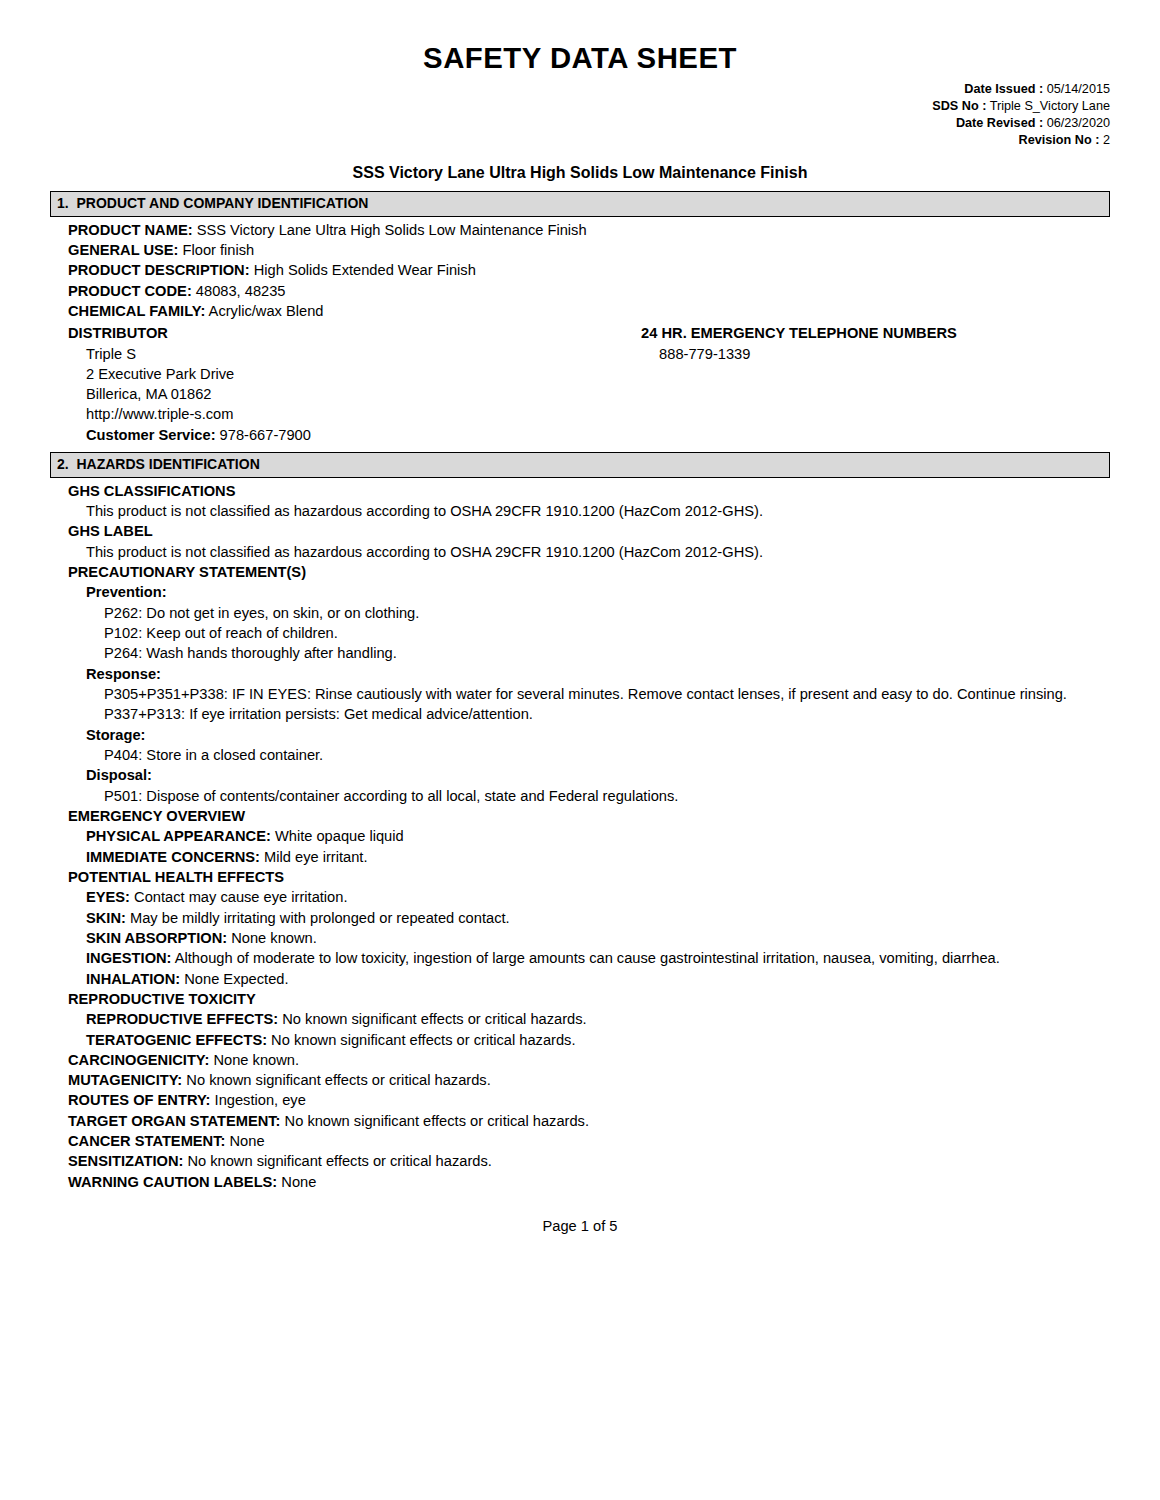SAFETY DATA SHEET
Date Issued : 05/14/2015
SDS No : Triple S_Victory Lane
Date Revised : 06/23/2020
Revision No : 2
SSS Victory Lane Ultra High Solids Low Maintenance Finish
1. PRODUCT AND COMPANY IDENTIFICATION
PRODUCT NAME: SSS Victory Lane Ultra High Solids Low Maintenance Finish
GENERAL USE: Floor finish
PRODUCT DESCRIPTION: High Solids Extended Wear Finish
PRODUCT CODE: 48083, 48235
CHEMICAL FAMILY: Acrylic/wax Blend
DISTRIBUTOR
Triple S
2 Executive Park Drive
Billerica, MA 01862
http://www.triple-s.com
Customer Service: 978-667-7900
24 HR. EMERGENCY TELEPHONE NUMBERS
888-779-1339
2. HAZARDS IDENTIFICATION
GHS CLASSIFICATIONS
This product is not classified as hazardous according to OSHA 29CFR 1910.1200 (HazCom 2012-GHS).
GHS LABEL
This product is not classified as hazardous according to OSHA 29CFR 1910.1200 (HazCom 2012-GHS).
PRECAUTIONARY STATEMENT(S)
Prevention:
P262: Do not get in eyes, on skin, or on clothing.
P102: Keep out of reach of children.
P264: Wash hands thoroughly after handling.
Response:
P305+P351+P338: IF IN EYES: Rinse cautiously with water for several minutes. Remove contact lenses, if present and easy to do. Continue rinsing.
P337+P313: If eye irritation persists: Get medical advice/attention.
Storage:
P404: Store in a closed container.
Disposal:
P501: Dispose of contents/container according to all local, state and Federal regulations.
EMERGENCY OVERVIEW
PHYSICAL APPEARANCE: White opaque liquid
IMMEDIATE CONCERNS: Mild eye irritant.
POTENTIAL HEALTH EFFECTS
EYES: Contact may cause eye irritation.
SKIN: May be mildly irritating with prolonged or repeated contact.
SKIN ABSORPTION: None known.
INGESTION: Although of moderate to low toxicity, ingestion of large amounts can cause gastrointestinal irritation, nausea, vomiting, diarrhea.
INHALATION: None Expected.
REPRODUCTIVE TOXICITY
REPRODUCTIVE EFFECTS: No known significant effects or critical hazards.
TERATOGENIC EFFECTS: No known significant effects or critical hazards.
CARCINOGENICITY: None known.
MUTAGENICITY: No known significant effects or critical hazards.
ROUTES OF ENTRY: Ingestion, eye
TARGET ORGAN STATEMENT: No known significant effects or critical hazards.
CANCER STATEMENT: None
SENSITIZATION: No known significant effects or critical hazards.
WARNING CAUTION LABELS: None
Page 1 of 5